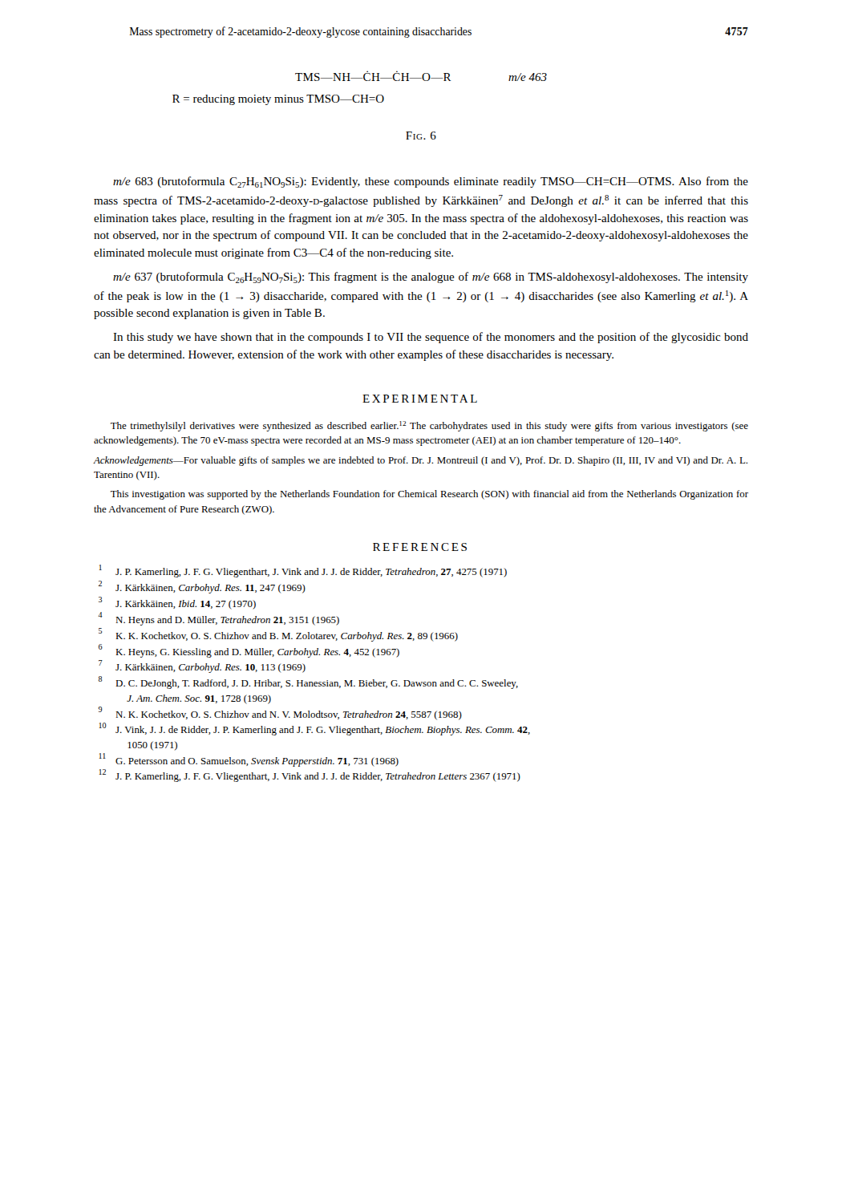Mass spectrometry of 2-acetamido-2-deoxy-glycose containing disaccharides 4757
TMS—NH—ĊH—ĊH—O—R m/e 463 R = reducing moiety minus TMSO—CH=O
Fig. 6
m/e 683 (brutoformula C27H61NO9Si5): Evidently, these compounds eliminate readily TMSO—CH=CH—OTMS. Also from the mass spectra of TMS-2-acetamido-2-deoxy-d-galactose published by Kärkkäinen7 and DeJongh et al.8 it can be inferred that this elimination takes place, resulting in the fragment ion at m/e 305. In the mass spectra of the aldohexosyl-aldohexoses, this reaction was not observed, nor in the spectrum of compound VII. It can be concluded that in the 2-acetamido-2-deoxy-aldohexosyl-aldohexoses the eliminated molecule must originate from C3—C4 of the non-reducing site.
m/e 637 (brutoformula C26H59NO7Si5): This fragment is the analogue of m/e 668 in TMS-aldohexosyl-aldohexoses. The intensity of the peak is low in the (1 → 3) disaccharide, compared with the (1 → 2) or (1 → 4) disaccharides (see also Kamerling et al.1). A possible second explanation is given in Table B.
In this study we have shown that in the compounds I to VII the sequence of the monomers and the position of the glycosidic bond can be determined. However, extension of the work with other examples of these disaccharides is necessary.
Experimental
The trimethylsilyl derivatives were synthesized as described earlier.12 The carbohydrates used in this study were gifts from various investigators (see acknowledgements). The 70 eV-mass spectra were recorded at an MS-9 mass spectrometer (AEI) at an ion chamber temperature of 120–140°.
Acknowledgements—For valuable gifts of samples we are indebted to Prof. Dr. J. Montreuil (I and V), Prof. Dr. D. Shapiro (II, III, IV and VI) and Dr. A. L. Tarentino (VII).
This investigation was supported by the Netherlands Foundation for Chemical Research (SON) with financial aid from the Netherlands Organization for the Advancement of Pure Research (ZWO).
REFERENCES
J. P. Kamerling, J. F. G. Vliegenthart, J. Vink and J. J. de Ridder, Tetrahedron, 27, 4275 (1971)
J. Kärkkäinen, Carbohyd. Res. 11, 247 (1969)
J. Kärkkäinen, Ibid. 14, 27 (1970)
N. Heyns and D. Müller, Tetrahedron 21, 3151 (1965)
K. K. Kochetkov, O. S. Chizhov and B. M. Zolotarev, Carbohyd. Res. 2, 89 (1966)
K. Heyns, G. Kiessling and D. Müller, Carbohyd. Res. 4, 452 (1967)
J. Kärkkäinen, Carbohyd. Res. 10, 113 (1969)
D. C. DeJongh, T. Radford, J. D. Hribar, S. Hanessian, M. Bieber, G. Dawson and C. C. Sweeley, J. Am. Chem. Soc. 91, 1728 (1969)
N. K. Kochetkov, O. S. Chizhov and N. V. Molodtsov, Tetrahedron 24, 5587 (1968)
J. Vink, J. J. de Ridder, J. P. Kamerling and J. F. G. Vliegenthart, Biochem. Biophys. Res. Comm. 42, 1050 (1971)
G. Petersson and O. Samuelson, Svensk Papperstidn. 71, 731 (1968)
J. P. Kamerling, J. F. G. Vliegenthart, J. Vink and J. J. de Ridder, Tetrahedron Letters 2367 (1971)